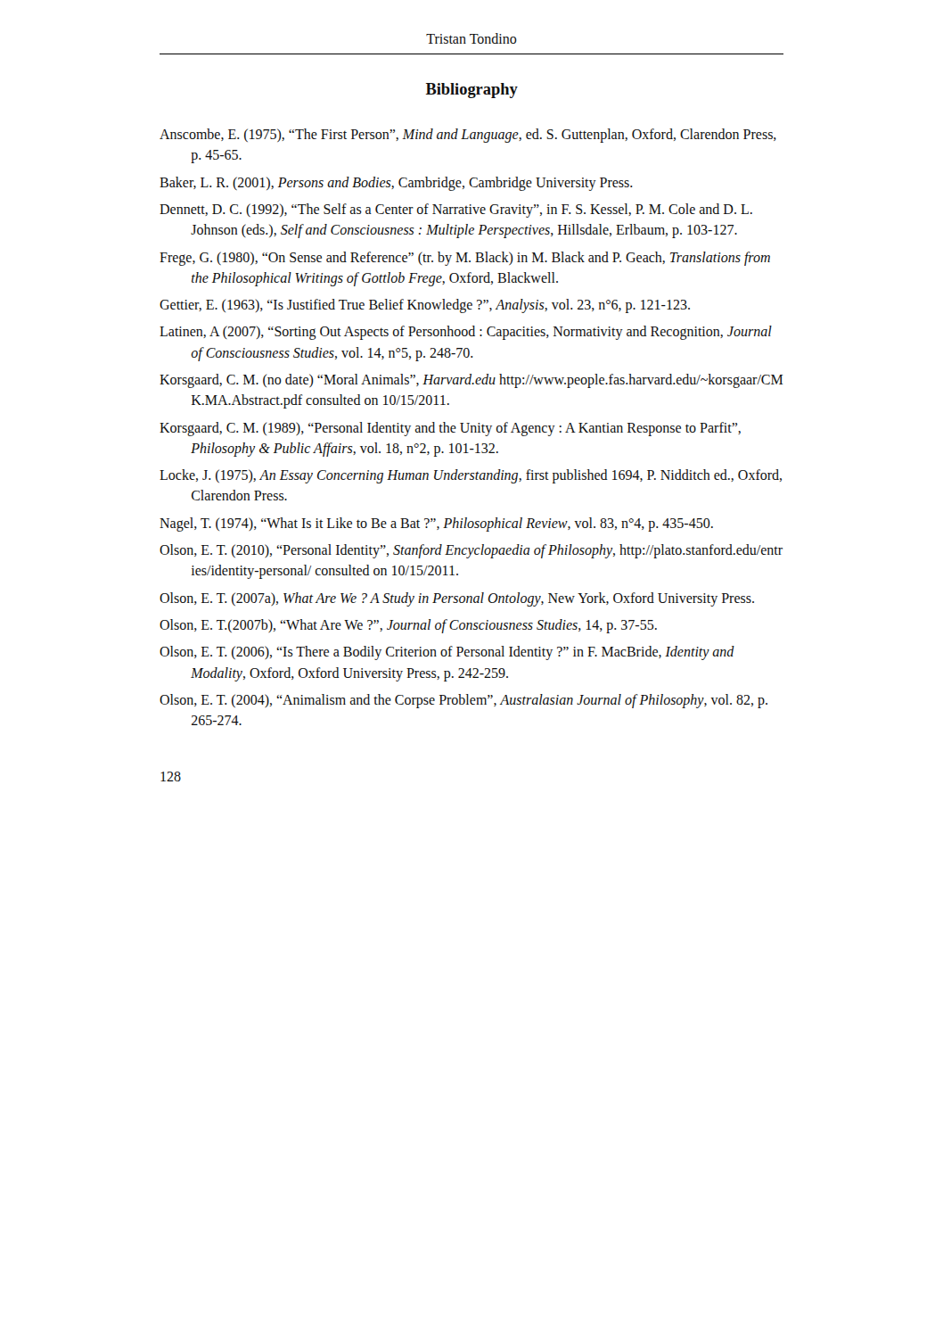Tristan Tondino
Bibliography
Anscombe, E. (1975), “The First Person”, Mind and Language, ed. S. Guttenplan, Oxford, Clarendon Press, p. 45-65.
Baker, L. R. (2001), Persons and Bodies, Cambridge, Cambridge University Press.
Dennett, D. C. (1992), “The Self as a Center of Narrative Gravity”, in F. S. Kessel, P. M. Cole and D. L. Johnson (eds.), Self and Consciousness : Multiple Perspectives, Hillsdale, Erlbaum, p. 103-127.
Frege, G. (1980), “On Sense and Reference” (tr. by M. Black) in M. Black and P. Geach, Translations from the Philosophical Writings of Gottlob Frege, Oxford, Blackwell.
Gettier, E. (1963), “Is Justified True Belief Knowledge ?”, Analysis, vol. 23, n°6, p. 121-123.
Latinen, A (2007), “Sorting Out Aspects of Personhood : Capacities, Normativity and Recognition, Journal of Consciousness Studies, vol. 14, n°5, p. 248-70.
Korsgaard, C. M. (no date) “Moral Animals”, Harvard.edu http://www.people.fas.harvard.edu/~korsgaar/CMK.MA.Abstract.pdf consulted on 10/15/2011.
Korsgaard, C. M. (1989), “Personal Identity and the Unity of Agency : A Kantian Response to Parfit”, Philosophy & Public Affairs, vol. 18, n°2, p. 101-132.
Locke, J. (1975), An Essay Concerning Human Understanding, first published 1694, P. Nidditch ed., Oxford, Clarendon Press.
Nagel, T. (1974), “What Is it Like to Be a Bat ?”, Philosophical Review, vol. 83, n°4, p. 435-450.
Olson, E. T. (2010), “Personal Identity”, Stanford Encyclopaedia of Philosophy, http://plato.stanford.edu/entries/identity-personal/ consulted on 10/15/2011.
Olson, E. T. (2007a), What Are We ? A Study in Personal Ontology, New York, Oxford University Press.
Olson, E. T.(2007b), “What Are We ?”, Journal of Consciousness Studies, 14, p. 37-55.
Olson, E. T. (2006), “Is There a Bodily Criterion of Personal Identity ?” in F. MacBride, Identity and Modality, Oxford, Oxford University Press, p. 242-259.
Olson, E. T. (2004), “Animalism and the Corpse Problem”, Australasian Journal of Philosophy, vol. 82, p. 265-274.
128